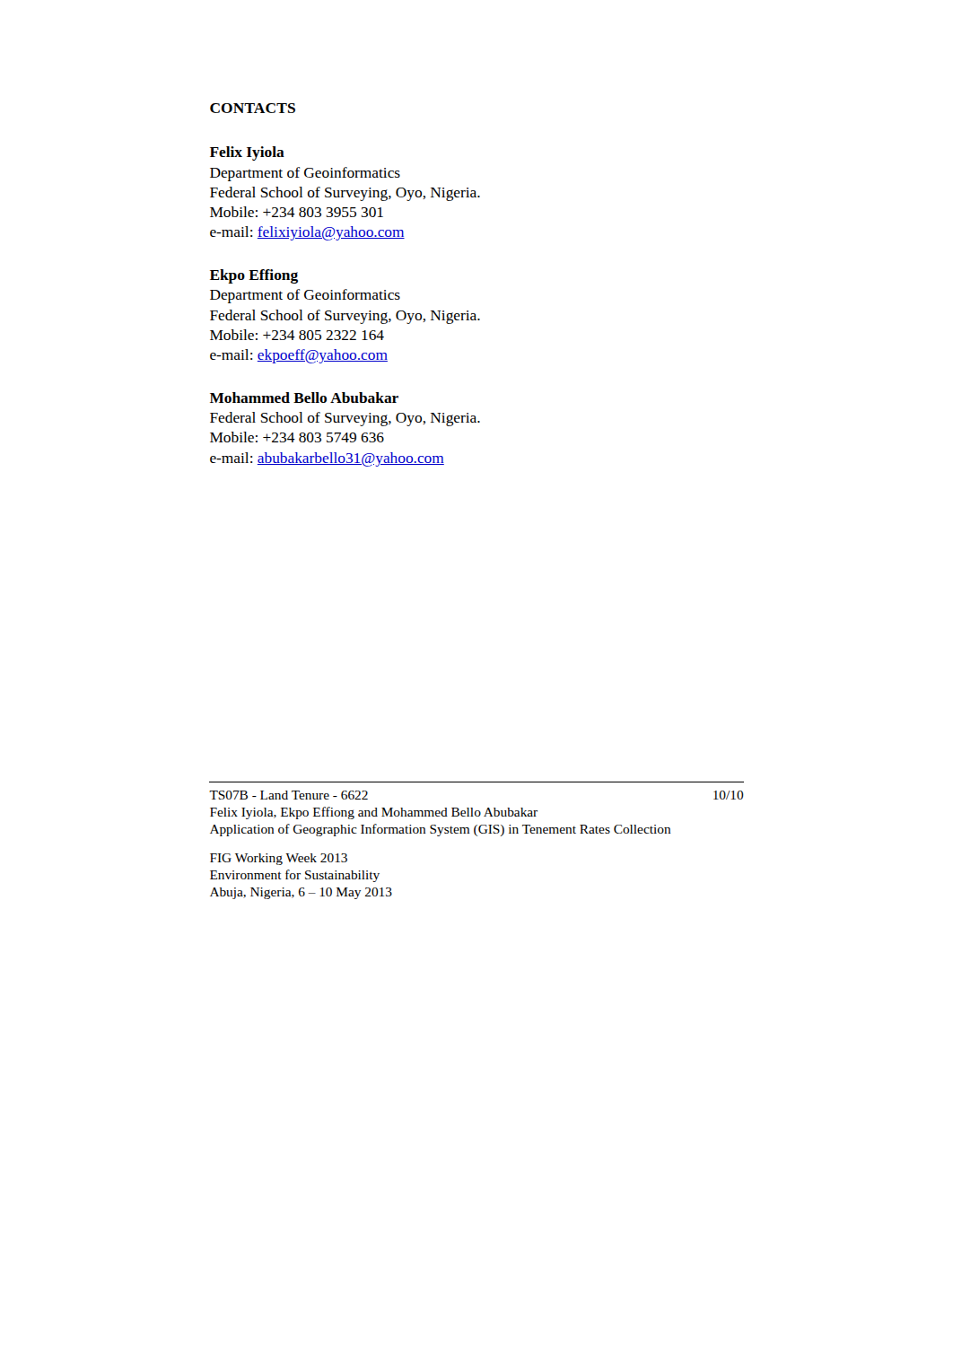CONTACTS
Felix Iyiola
Department of Geoinformatics
Federal School of Surveying, Oyo, Nigeria.
Mobile: +234 803 3955 301
e-mail: felixiyiola@yahoo.com
Ekpo Effiong
Department of Geoinformatics
Federal School of Surveying, Oyo, Nigeria.
Mobile: +234 805 2322 164
e-mail: ekpoeff@yahoo.com
Mohammed Bello Abubakar
Federal School of Surveying, Oyo, Nigeria.
Mobile: +234 803 5749 636
e-mail: abubakarbello31@yahoo.com
10/10
TS07B - Land Tenure - 6622
Felix Iyiola, Ekpo Effiong and Mohammed Bello Abubakar
Application of Geographic Information System (GIS) in Tenement Rates Collection
FIG Working Week 2013
Environment for Sustainability
Abuja, Nigeria, 6 – 10 May 2013